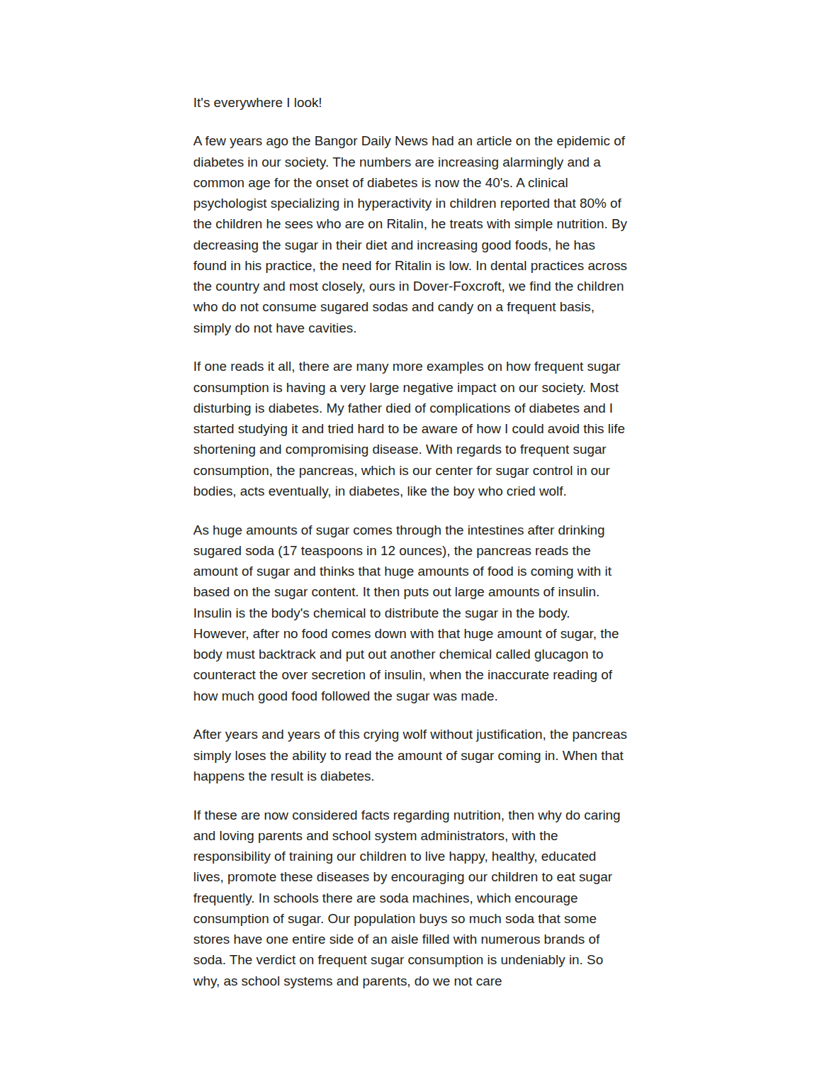It's everywhere I look!
A few years ago the Bangor Daily News had an article on the epidemic of diabetes in our society. The numbers are increasing alarmingly and a common age for the onset of diabetes is now the 40's. A clinical psychologist specializing in hyperactivity in children reported that 80% of the children he sees who are on Ritalin, he treats with simple nutrition. By decreasing the sugar in their diet and increasing good foods, he has found in his practice, the need for Ritalin is low. In dental practices across the country and most closely, ours in Dover-Foxcroft, we find the children who do not consume sugared sodas and candy on a frequent basis, simply do not have cavities.
If one reads it all, there are many more examples on how frequent sugar consumption is having a very large negative impact on our society. Most disturbing is diabetes. My father died of complications of diabetes and I started studying it and tried hard to be aware of how I could avoid this life shortening and compromising disease. With regards to frequent sugar consumption, the pancreas, which is our center for sugar control in our bodies, acts eventually, in diabetes, like the boy who cried wolf.
As huge amounts of sugar comes through the intestines after drinking sugared soda (17 teaspoons in 12 ounces), the pancreas reads the amount of sugar and thinks that huge amounts of food is coming with it based on the sugar content. It then puts out large amounts of insulin. Insulin is the body's chemical to distribute the sugar in the body. However, after no food comes down with that huge amount of sugar, the body must backtrack and put out another chemical called glucagon to counteract the over secretion of insulin, when the inaccurate reading of how much good food followed the sugar was made.
After years and years of this crying wolf without justification, the pancreas simply loses the ability to read the amount of sugar coming in. When that happens the result is diabetes.
If these are now considered facts regarding nutrition, then why do caring and loving parents and school system administrators, with the responsibility of training our children to live happy, healthy, educated lives, promote these diseases by encouraging our children to eat sugar frequently. In schools there are soda machines, which encourage consumption of sugar. Our population buys so much soda that some stores have one entire side of an aisle filled with numerous brands of soda. The verdict on frequent sugar consumption is undeniably in. So why, as school systems and parents, do we not care